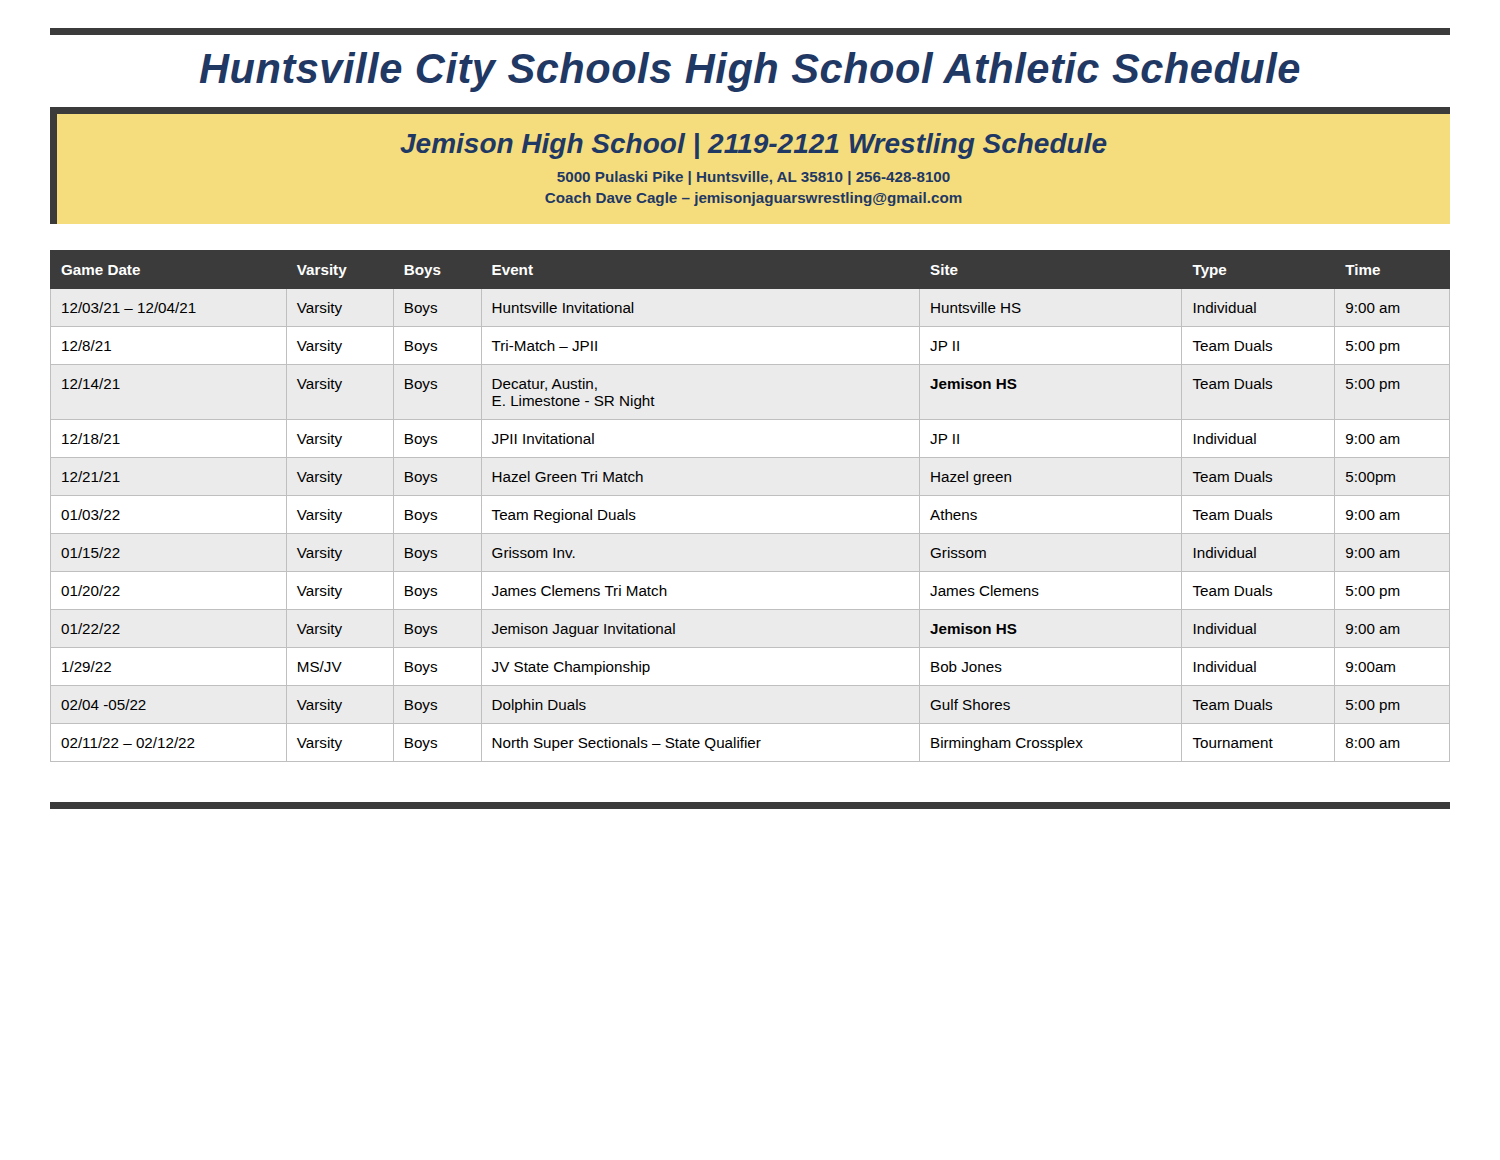Huntsville City Schools High School Athletic Schedule
Jemison High School | 2119-2121 Wrestling Schedule
5000 Pulaski Pike | Huntsville, AL 35810 | 256-428-8100
Coach Dave Cagle – jemisonjaguarswrestling@gmail.com
| Game Date | Varsity | Boys | Event | Site | Type | Time |
| --- | --- | --- | --- | --- | --- | --- |
| 12/03/21 – 12/04/21 | Varsity | Boys | Huntsville Invitational | Huntsville HS | Individual | 9:00 am |
| 12/8/21 | Varsity | Boys | Tri-Match – JPII | JP II | Team Duals | 5:00 pm |
| 12/14/21 | Varsity | Boys | Decatur, Austin, E. Limestone - SR Night | Jemison HS | Team Duals | 5:00 pm |
| 12/18/21 | Varsity | Boys | JPII Invitational | JP II | Individual | 9:00 am |
| 12/21/21 | Varsity | Boys | Hazel Green Tri Match | Hazel green | Team Duals | 5:00pm |
| 01/03/22 | Varsity | Boys | Team Regional Duals | Athens | Team Duals | 9:00 am |
| 01/15/22 | Varsity | Boys | Grissom Inv. | Grissom | Individual | 9:00 am |
| 01/20/22 | Varsity | Boys | James Clemens Tri Match | James Clemens | Team Duals | 5:00 pm |
| 01/22/22 | Varsity | Boys | Jemison Jaguar Invitational | Jemison HS | Individual | 9:00 am |
| 1/29/22 | MS/JV | Boys | JV State Championship | Bob Jones | Individual | 9:00am |
| 02/04 -05/22 | Varsity | Boys | Dolphin Duals | Gulf Shores | Team Duals | 5:00 pm |
| 02/11/22 – 02/12/22 | Varsity | Boys | North Super Sectionals – State Qualifier | Birmingham Crossplex | Tournament | 8:00 am |